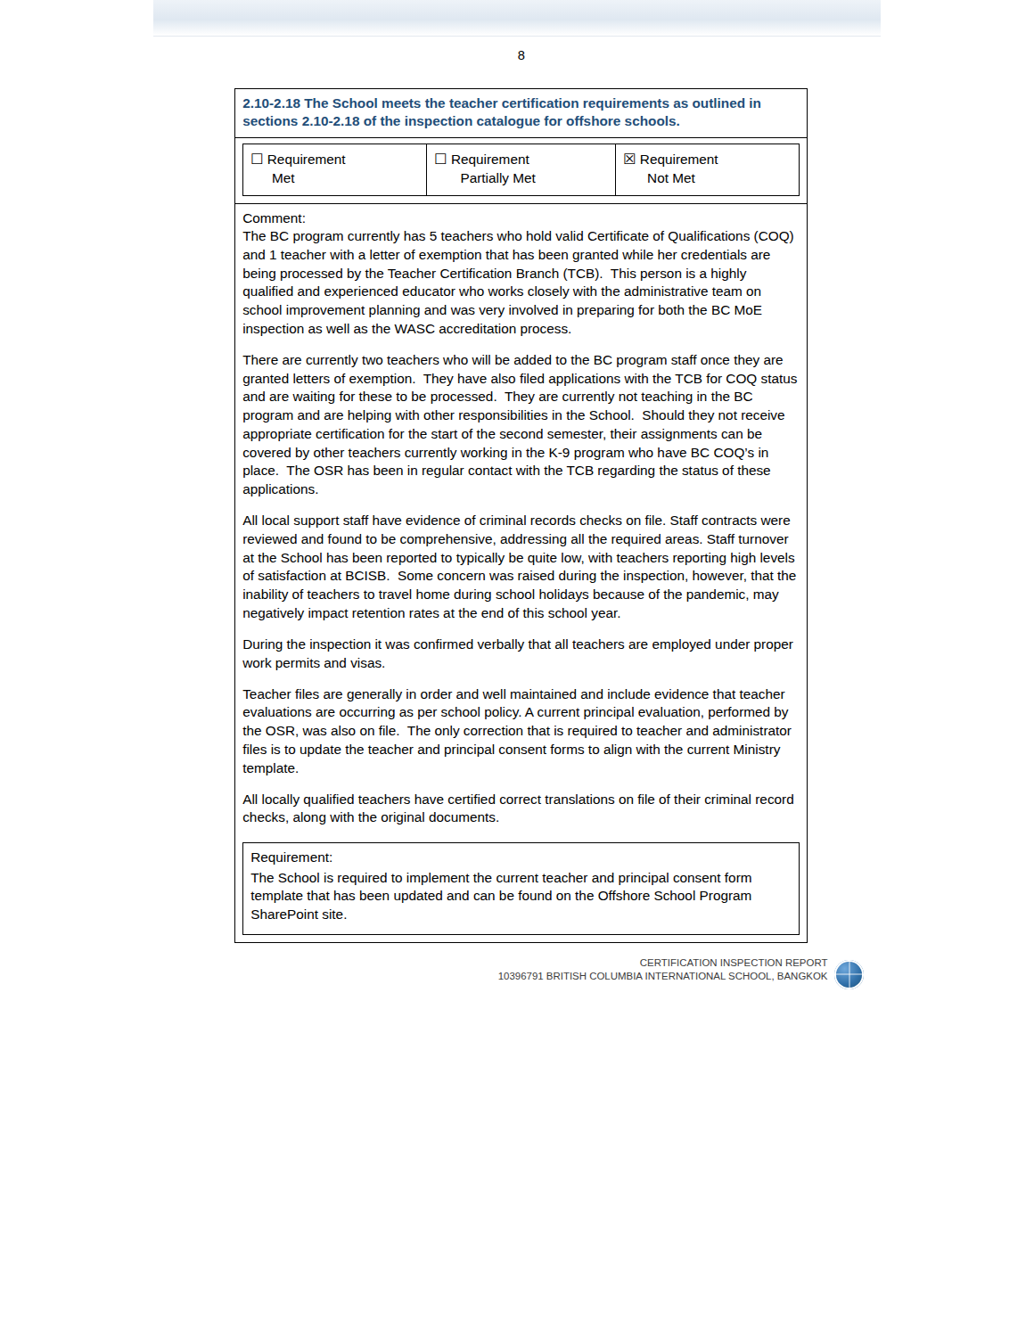8
| 2.10-2.18 The School meets the teacher certification requirements as outlined in sections 2.10-2.18 of the inspection catalogue for offshore schools. |
| / ☐ Requirement Met / ☐ Requirement Partially Met / ☒ Requirement Not Met / |
| Comment: The BC program currently has 5 teachers who hold valid Certificate of Qualifications (COQ) and 1 teacher with a letter of exemption that has been granted while her credentials are being processed by the Teacher Certification Branch (TCB). This person is a highly qualified and experienced educator who works closely with the administrative team on school improvement planning and was very involved in preparing for both the BC MoE inspection as well as the WASC accreditation process. There are currently two teachers who will be added to the BC program staff once they are granted letters of exemption. They have also filed applications with the TCB for COQ status and are waiting for these to be processed. They are currently not teaching in the BC program and are helping with other responsibilities in the School. Should they not receive appropriate certification for the start of the second semester, their assignments can be covered by other teachers currently working in the K-9 program who have BC COQ’s in place. The OSR has been in regular contact with the TCB regarding the status of these applications. All local support staff have evidence of criminal records checks on file. Staff contracts were reviewed and found to be comprehensive, addressing all the required areas. Staff turnover at the School has been reported to typically be quite low, with teachers reporting high levels of satisfaction at BCISB. Some concern was raised during the inspection, however, that the inability of teachers to travel home during school holidays because of the pandemic, may negatively impact retention rates at the end of this school year. During the inspection it was confirmed verbally that all teachers are employed under proper work permits and visas. Teacher files are generally in order and well maintained and include evidence that teacher evaluations are occurring as per school policy. A current principal evaluation, performed by the OSR, was also on file. The only correction that is required to teacher and administrator files is to update the teacher and principal consent forms to align with the current Ministry template. All locally qualified teachers have certified correct translations on file of their criminal record checks, along with the original documents. Requirement: The School is required to implement the current teacher and principal consent form template that has been updated and can be found on the Offshore School Program SharePoint site. |
CERTIFICATION INSPECTION REPORT
10396791 BRITISH COLUMBIA INTERNATIONAL SCHOOL, BANGKOK